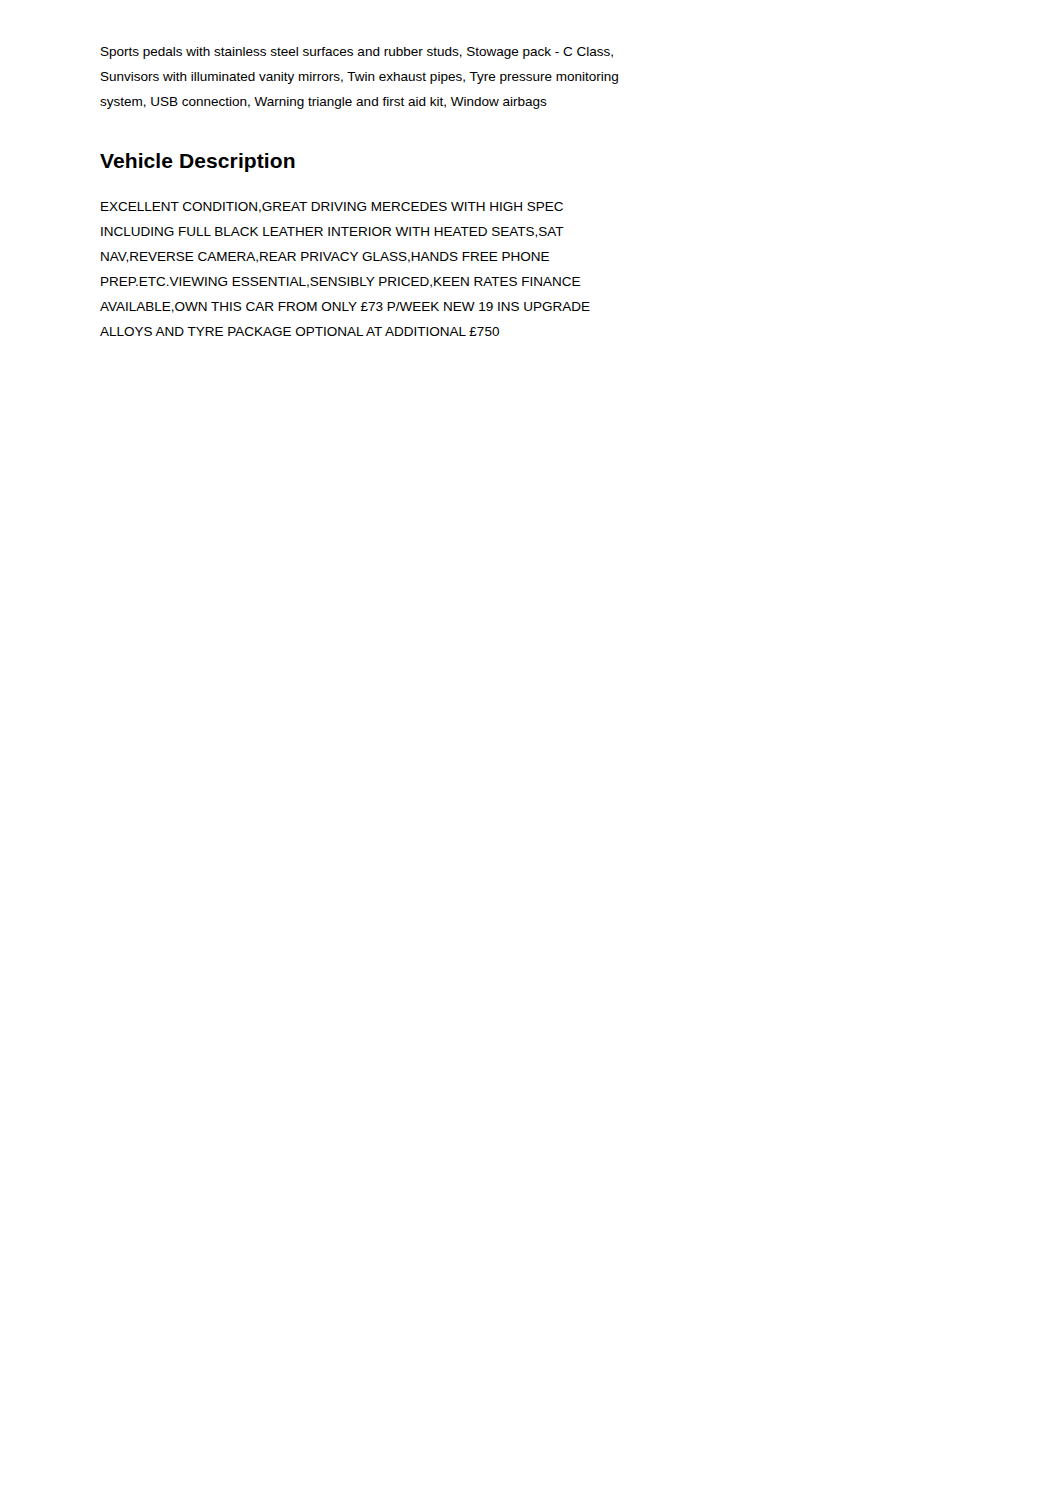Sports pedals with stainless steel surfaces and rubber studs, Stowage pack - C Class, Sunvisors with illuminated vanity mirrors, Twin exhaust pipes, Tyre pressure monitoring system, USB connection, Warning triangle and first aid kit, Window airbags
Vehicle Description
EXCELLENT CONDITION,GREAT DRIVING MERCEDES WITH HIGH SPEC INCLUDING FULL BLACK LEATHER INTERIOR WITH HEATED SEATS,SAT NAV,REVERSE CAMERA,REAR PRIVACY GLASS,HANDS FREE PHONE PREP.ETC.VIEWING ESSENTIAL,SENSIBLY PRICED,KEEN RATES FINANCE AVAILABLE,OWN THIS CAR FROM ONLY £73 P/WEEK NEW 19 INS UPGRADE ALLOYS AND TYRE PACKAGE OPTIONAL AT ADDITIONAL £750